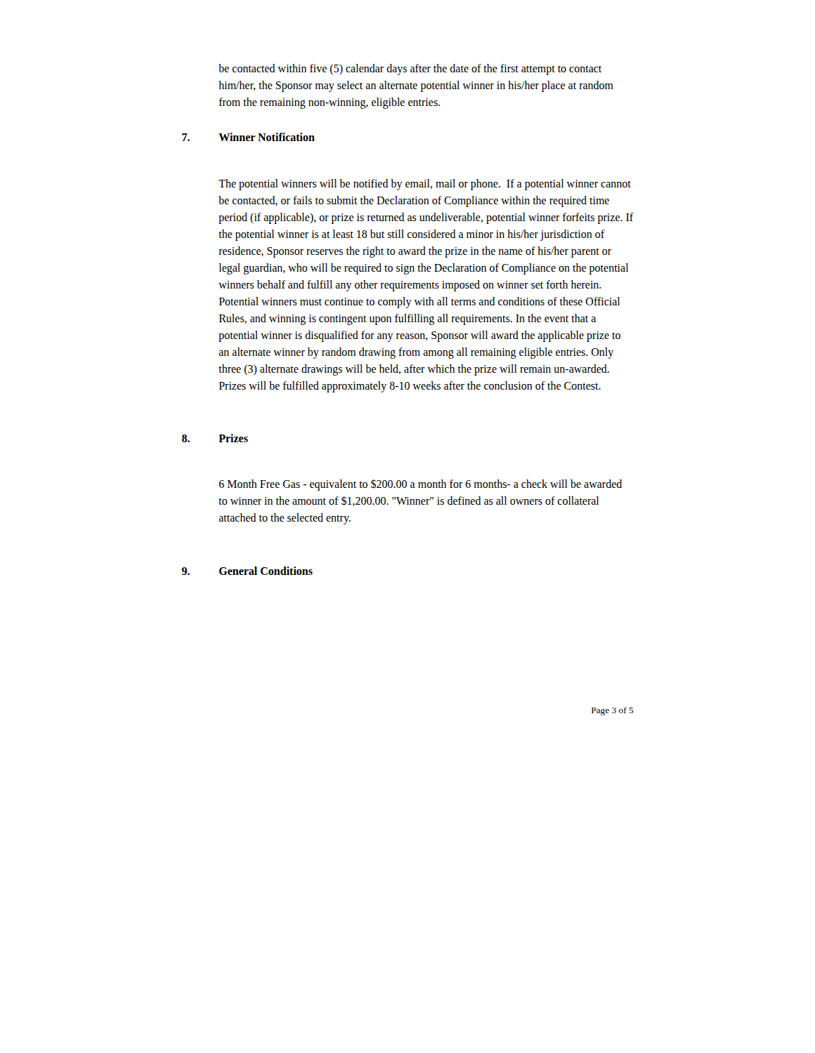be contacted within five (5) calendar days after the date of the first attempt to contact him/her, the Sponsor may select an alternate potential winner in his/her place at random from the remaining non-winning, eligible entries.
7. Winner Notification
The potential winners will be notified by email, mail or phone. If a potential winner cannot be contacted, or fails to submit the Declaration of Compliance within the required time period (if applicable), or prize is returned as undeliverable, potential winner forfeits prize. If the potential winner is at least 18 but still considered a minor in his/her jurisdiction of residence, Sponsor reserves the right to award the prize in the name of his/her parent or legal guardian, who will be required to sign the Declaration of Compliance on the potential winners behalf and fulfill any other requirements imposed on winner set forth herein. Potential winners must continue to comply with all terms and conditions of these Official Rules, and winning is contingent upon fulfilling all requirements. In the event that a potential winner is disqualified for any reason, Sponsor will award the applicable prize to an alternate winner by random drawing from among all remaining eligible entries. Only three (3) alternate drawings will be held, after which the prize will remain un-awarded. Prizes will be fulfilled approximately 8-10 weeks after the conclusion of the Contest.
8. Prizes
6 Month Free Gas - equivalent to $200.00 a month for 6 months- a check will be awarded to winner in the amount of $1,200.00. "Winner" is defined as all owners of collateral attached to the selected entry.
9. General Conditions
Page 3 of 5